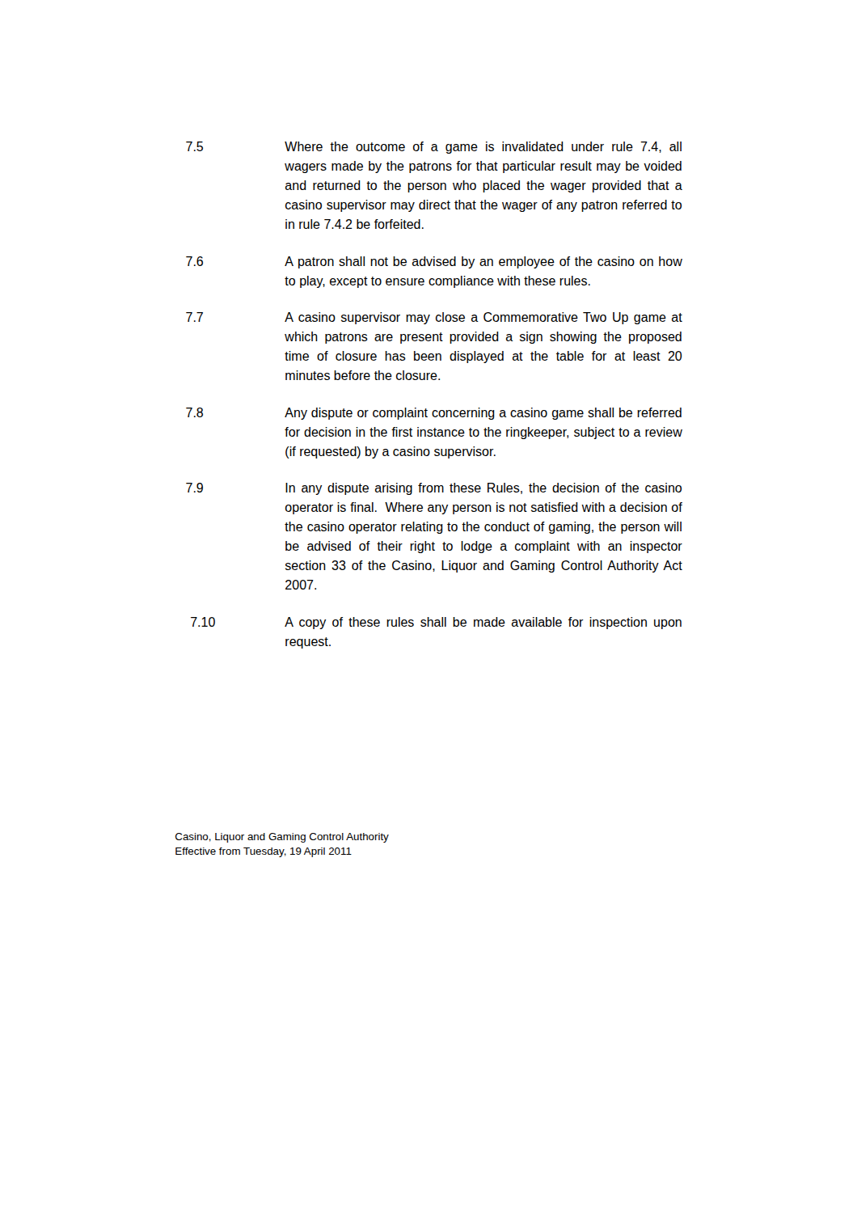7.5
Where the outcome of a game is invalidated under rule 7.4, all wagers made by the patrons for that particular result may be voided and returned to the person who placed the wager provided that a casino supervisor may direct that the wager of any patron referred to in rule 7.4.2 be forfeited.
7.6
A patron shall not be advised by an employee of the casino on how to play, except to ensure compliance with these rules.
7.7
A casino supervisor may close a Commemorative Two Up game at which patrons are present provided a sign showing the proposed time of closure has been displayed at the table for at least 20 minutes before the closure.
7.8
Any dispute or complaint concerning a casino game shall be referred for decision in the first instance to the ringkeeper, subject to a review (if requested) by a casino supervisor.
7.9
In any dispute arising from these Rules, the decision of the casino operator is final. Where any person is not satisfied with a decision of the casino operator relating to the conduct of gaming, the person will be advised of their right to lodge a complaint with an inspector section 33 of the Casino, Liquor and Gaming Control Authority Act 2007.
7.10
A copy of these rules shall be made available for inspection upon request.
Casino, Liquor and Gaming Control Authority
Effective from Tuesday, 19 April 2011